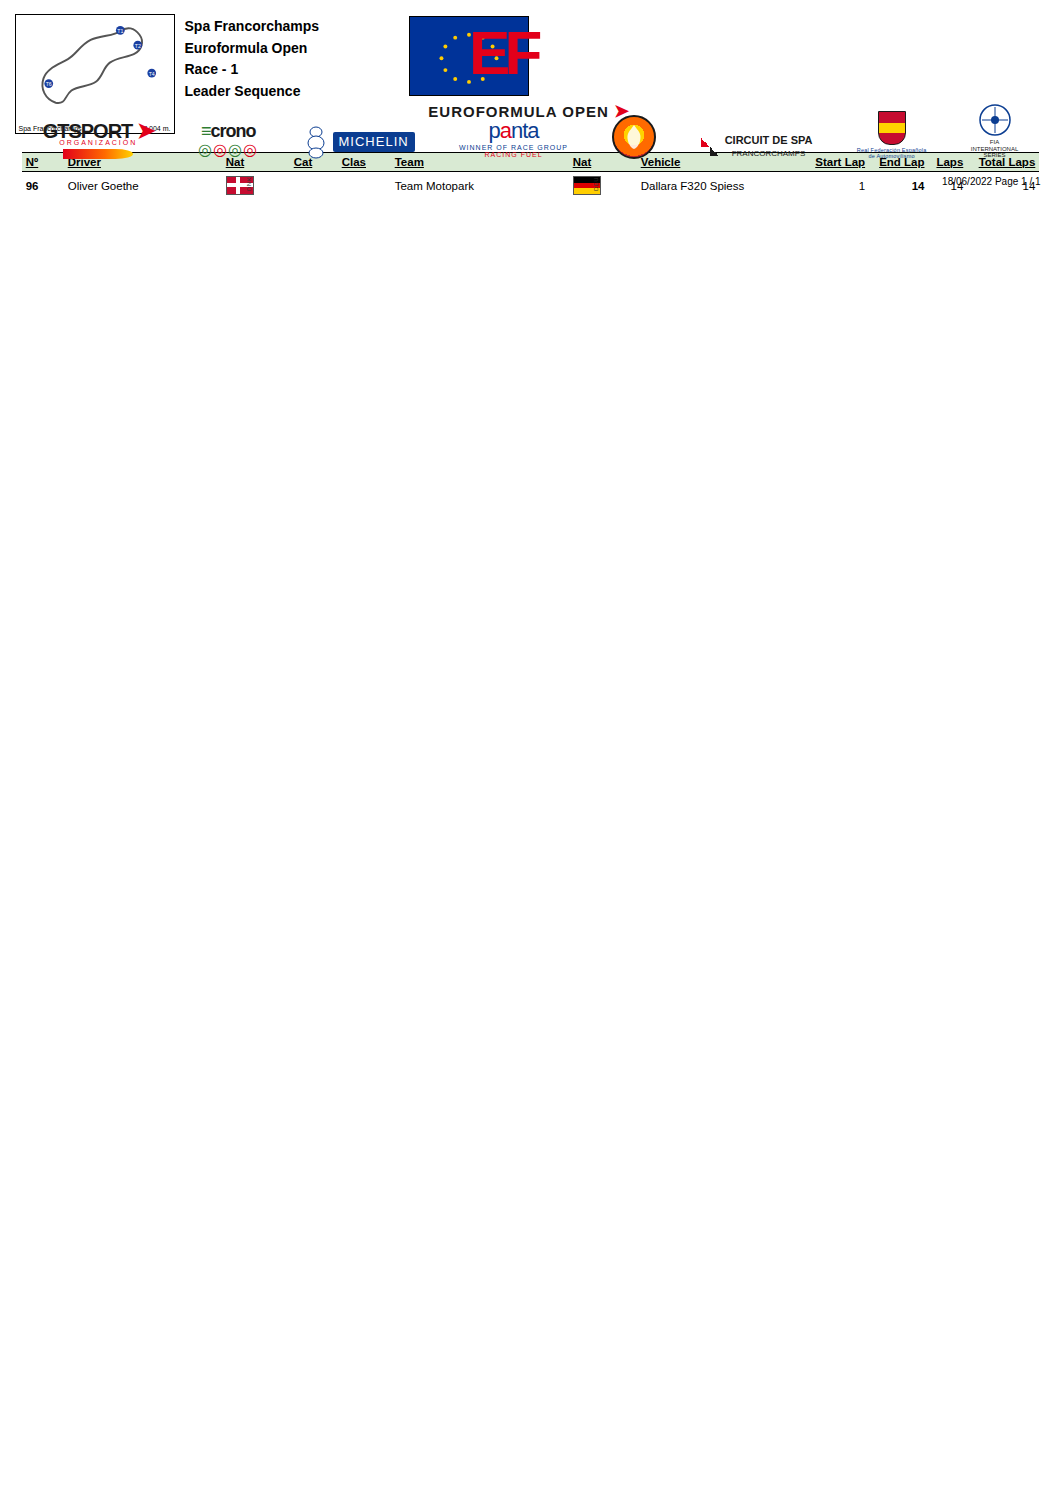T1 T2 T4 T6
Spa Francorchamps 7.004 m.
Spa Francorchamps
Euroformula Open
Race - 1
Leader Sequence
EF
EUROFORMULA OPEN ➤
| Nº | Driver | Nat | Cat | Clas | Team | Nat | Vehicle | Start Lap | End Lap | Laps | Total Laps |
| --- | --- | --- | --- | --- | --- | --- | --- | --- | --- | --- | --- |
| 96 | Oliver Goethe | DNK | | | Team Motopark | DEU | Dallara F320 Spiess | 1 | 14 | 14 | 14 |
GT SPORT ➤
ORGANIZACIÓN
≡crono
◎◎◎◎
MICHELIN
panta
WINNER OF RACE GROUP
RACING FUEL
CIRCUIT DE SPA
FRANCORCHAMPS
Real Federación Española
de Automovilismo
FIA
INTERNATIONAL
SERIES
18/06/2022 Page 1 / 1